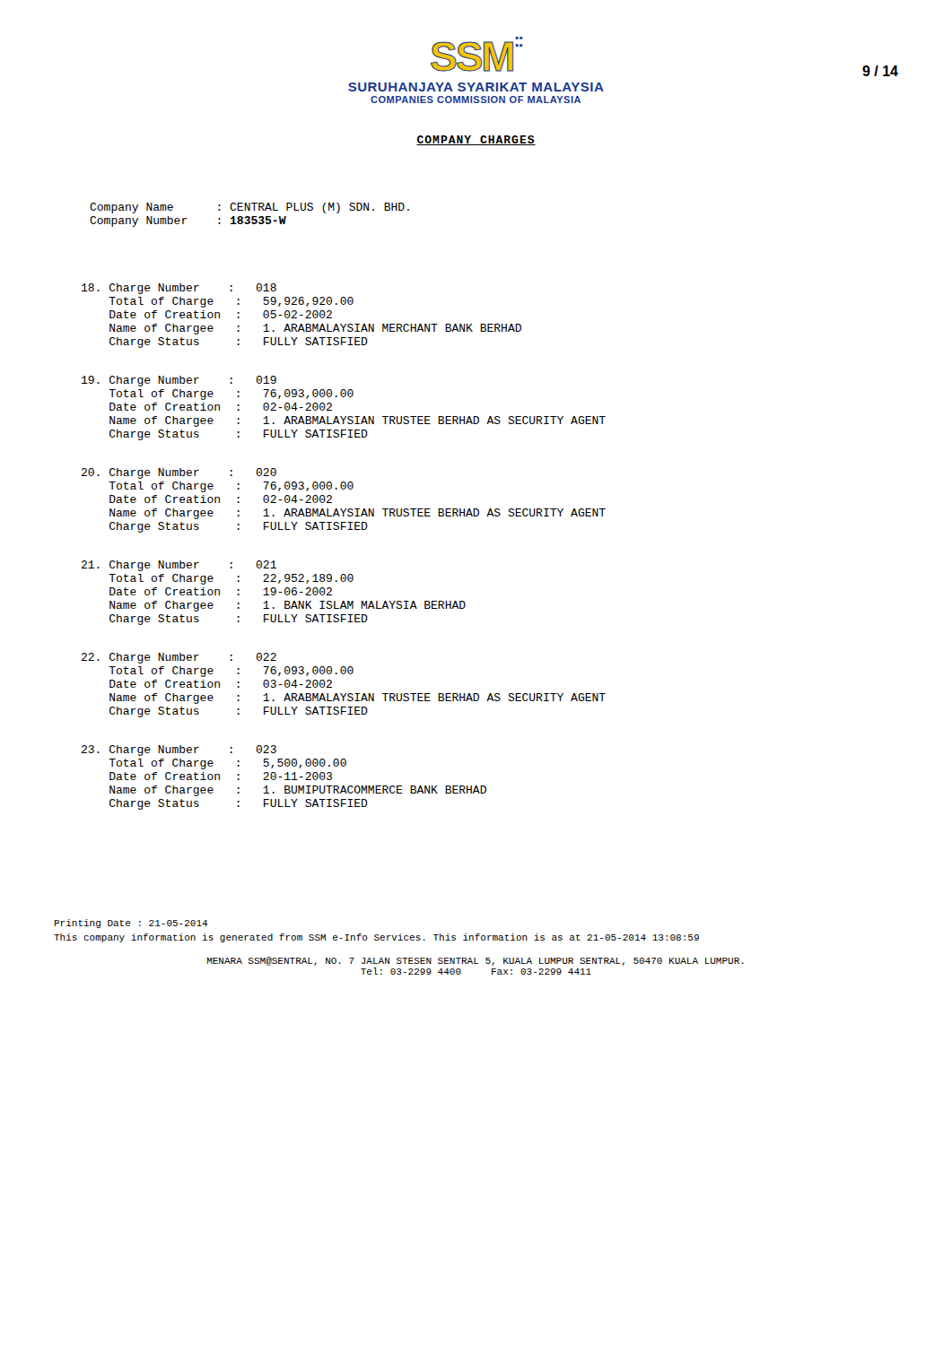SSM::
SURUHANJAYA SYARIKAT MALAYSIA
COMPANIES COMMISSION OF MALAYSIA
9 / 14
COMPANY CHARGES
Company Name : CENTRAL PLUS (M) SDN. BHD.
Company Number : 183535-W
18. Charge Number : 018 Total of Charge : 59,926,920.00 Date of Creation : 05-02-2002 Name of Chargee : 1. ARABMALAYSIAN MERCHANT BANK BERHAD Charge Status : FULLY SATISFIED
19. Charge Number : 019 Total of Charge : 76,093,000.00 Date of Creation : 02-04-2002 Name of Chargee : 1. ARABMALAYSIAN TRUSTEE BERHAD AS SECURITY AGENT Charge Status : FULLY SATISFIED
20. Charge Number : 020 Total of Charge : 76,093,000.00 Date of Creation : 02-04-2002 Name of Chargee : 1. ARABMALAYSIAN TRUSTEE BERHAD AS SECURITY AGENT Charge Status : FULLY SATISFIED
21. Charge Number : 021 Total of Charge : 22,952,189.00 Date of Creation : 19-06-2002 Name of Chargee : 1. BANK ISLAM MALAYSIA BERHAD Charge Status : FULLY SATISFIED
22. Charge Number : 022 Total of Charge : 76,093,000.00 Date of Creation : 03-04-2002 Name of Chargee : 1. ARABMALAYSIAN TRUSTEE BERHAD AS SECURITY AGENT Charge Status : FULLY SATISFIED
23. Charge Number : 023 Total of Charge : 5,500,000.00 Date of Creation : 20-11-2003 Name of Chargee : 1. BUMIPUTRACOMMERCE BANK BERHAD Charge Status : FULLY SATISFIED
Printing Date : 21-05-2014
This company information is generated from SSM e-Info Services. This information is as at 21-05-2014 13:08:59
MENARA SSM@SENTRAL, NO. 7 JALAN STESEN SENTRAL 5, KUALA LUMPUR SENTRAL, 50470 KUALA LUMPUR.
Tel: 03-2299 4400 Fax: 03-2299 4411